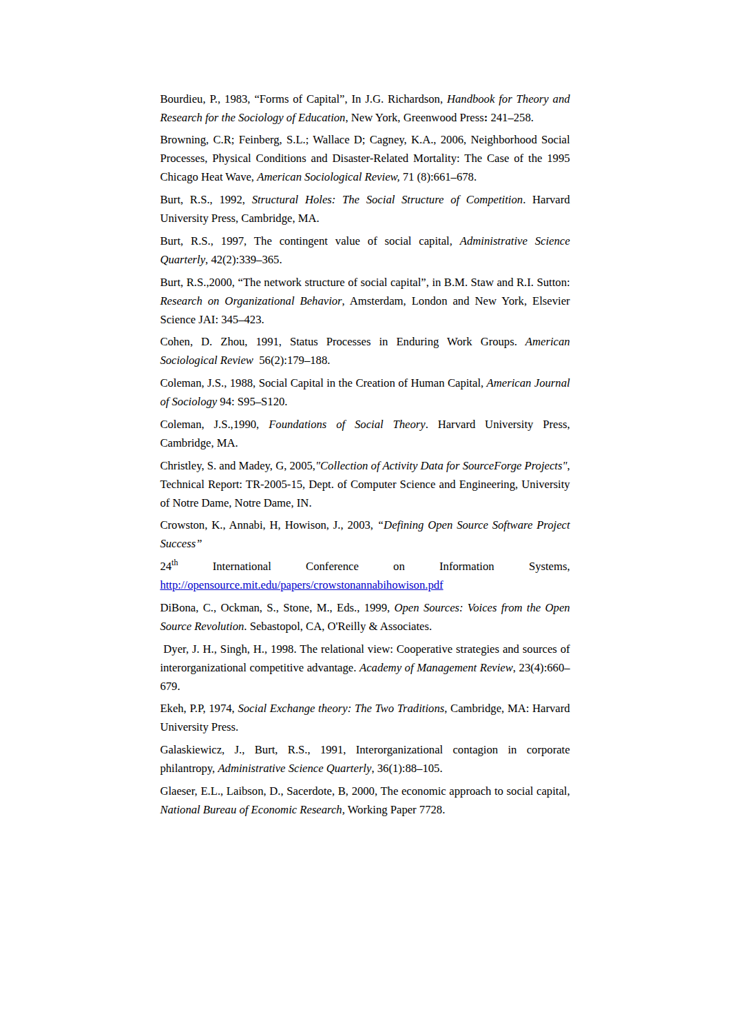Bourdieu, P., 1983, “Forms of Capital”, In J.G. Richardson, Handbook for Theory and Research for the Sociology of Education, New York, Greenwood Press: 241–258.
Browning, C.R; Feinberg, S.L.; Wallace D; Cagney, K.A., 2006, Neighborhood Social Processes, Physical Conditions and Disaster-Related Mortality: The Case of the 1995 Chicago Heat Wave, American Sociological Review, 71 (8):661–678.
Burt, R.S., 1992, Structural Holes: The Social Structure of Competition. Harvard University Press, Cambridge, MA.
Burt, R.S., 1997, The contingent value of social capital, Administrative Science Quarterly, 42(2):339–365.
Burt, R.S.,2000, “The network structure of social capital”, in B.M. Staw and R.I. Sutton: Research on Organizational Behavior, Amsterdam, London and New York, Elsevier Science JAI: 345–423.
Cohen, D. Zhou, 1991, Status Processes in Enduring Work Groups. American Sociological Review 56(2):179–188.
Coleman, J.S., 1988, Social Capital in the Creation of Human Capital, American Journal of Sociology 94: S95–S120.
Coleman, J.S.,1990, Foundations of Social Theory. Harvard University Press, Cambridge, MA.
Christley, S. and Madey, G, 2005,"Collection of Activity Data for SourceForge Projects", Technical Report: TR-2005-15, Dept. of Computer Science and Engineering, University of Notre Dame, Notre Dame, IN.
Crowston, K., Annabi, H, Howison, J., 2003, “Defining Open Source Software Project Success”
24th International Conference on Information Systems,
http://opensource.mit.edu/papers/crowstonannabihowison.pdf
DiBona, C., Ockman, S., Stone, M., Eds., 1999, Open Sources: Voices from the Open Source Revolution. Sebastopol, CA, O'Reilly & Associates.
Dyer, J. H., Singh, H., 1998. The relational view: Cooperative strategies and sources of interorganizational competitive advantage. Academy of Management Review, 23(4):660–679.
Ekeh, P.P, 1974, Social Exchange theory: The Two Traditions, Cambridge, MA: Harvard University Press.
Galaskiewicz, J., Burt, R.S., 1991, Interorganizational contagion in corporate philantropy, Administrative Science Quarterly, 36(1):88–105.
Glaeser, E.L., Laibson, D., Sacerdote, B, 2000, The economic approach to social capital, National Bureau of Economic Research, Working Paper 7728.